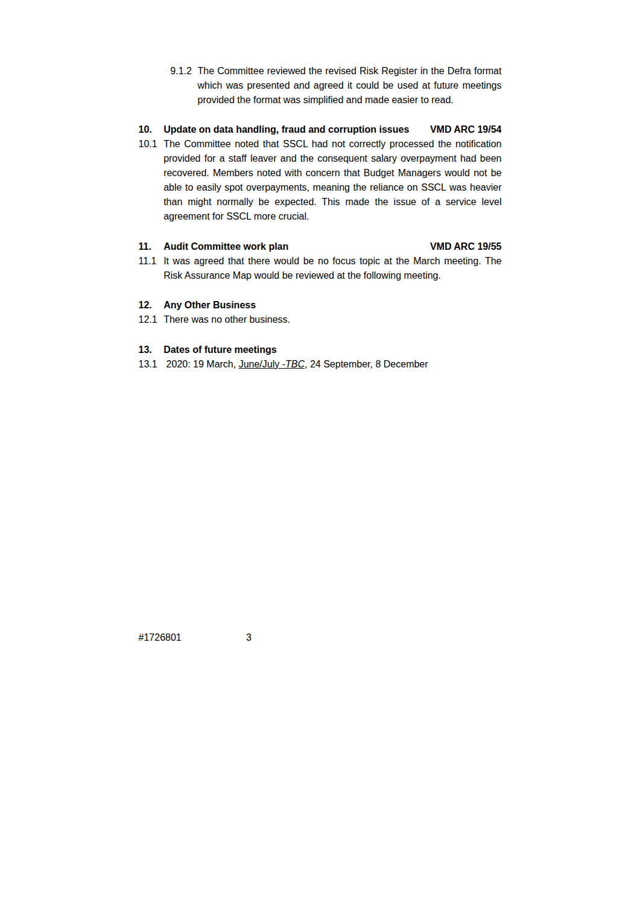9.1.2 The Committee reviewed the revised Risk Register in the Defra format which was presented and agreed it could be used at future meetings provided the format was simplified and made easier to read.
10. Update on data handling, fraud and corruption issues VMD ARC 19/54
10.1 The Committee noted that SSCL had not correctly processed the notification provided for a staff leaver and the consequent salary overpayment had been recovered. Members noted with concern that Budget Managers would not be able to easily spot overpayments, meaning the reliance on SSCL was heavier than might normally be expected. This made the issue of a service level agreement for SSCL more crucial.
11. Audit Committee work plan VMD ARC 19/55
11.1 It was agreed that there would be no focus topic at the March meeting. The Risk Assurance Map would be reviewed at the following meeting.
12. Any Other Business
12.1 There was no other business.
13. Dates of future meetings
13.1 2020: 19 March, June/July -TBC, 24 September, 8 December
#1726801 3